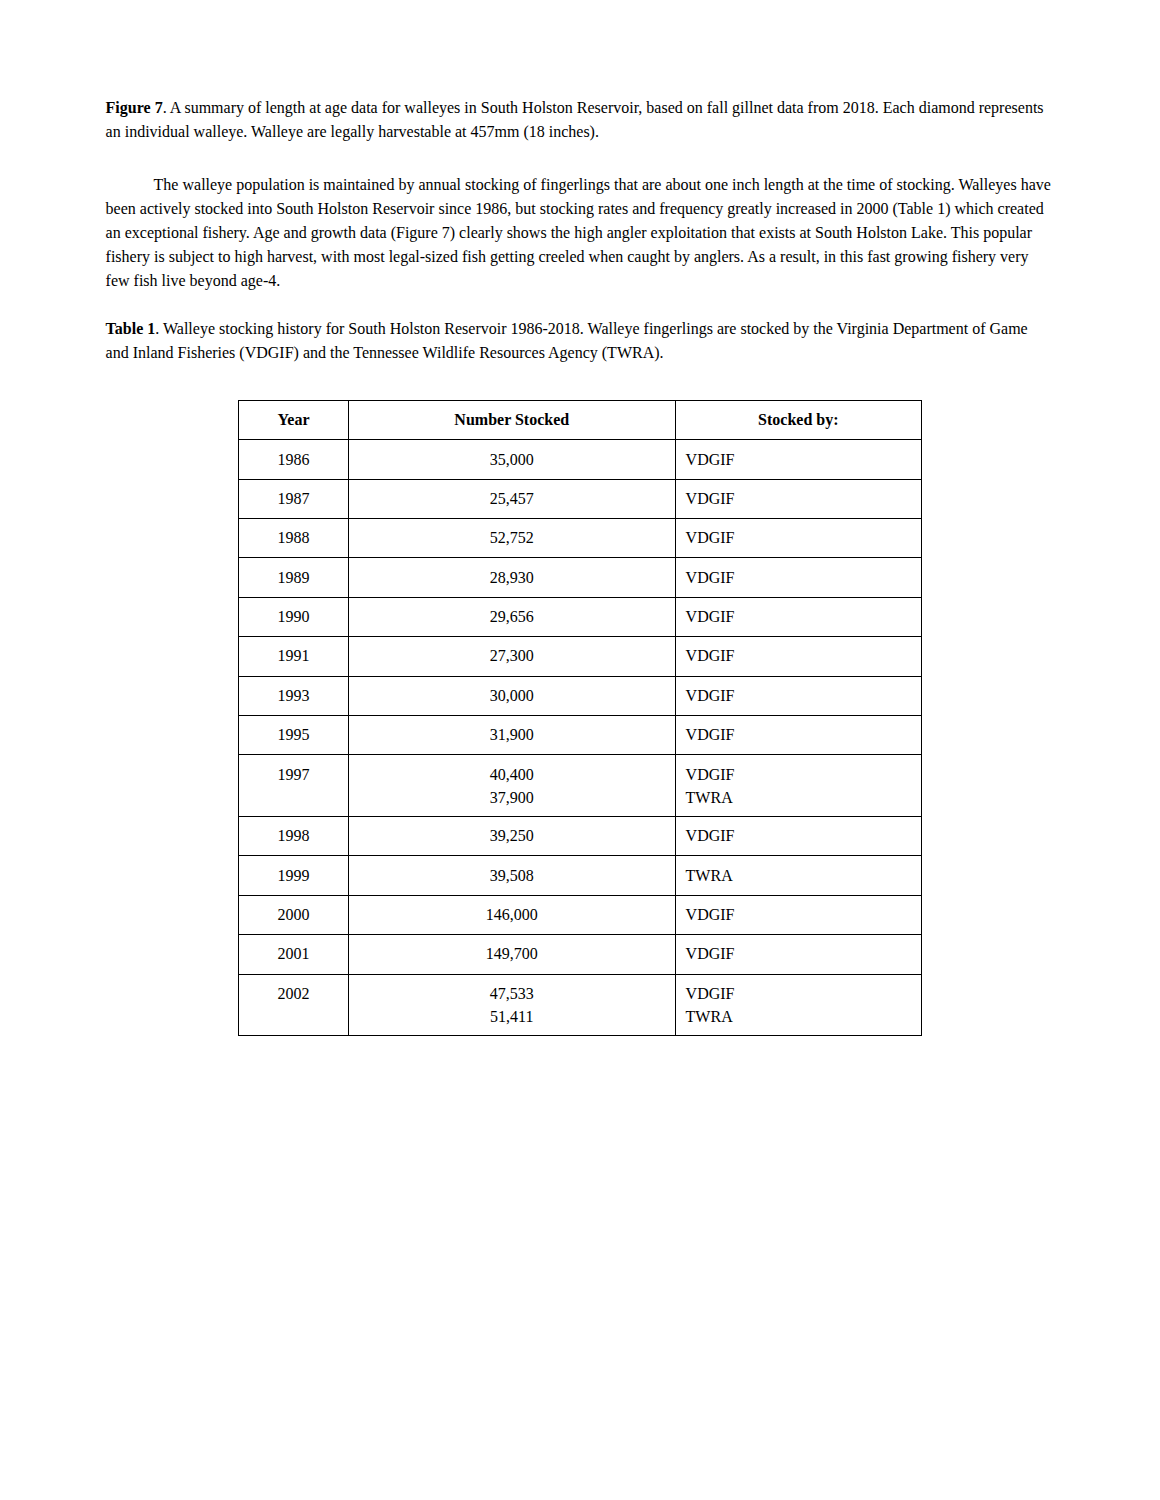Figure 7. A summary of length at age data for walleyes in South Holston Reservoir, based on fall gillnet data from 2018. Each diamond represents an individual walleye. Walleye are legally harvestable at 457mm (18 inches).
The walleye population is maintained by annual stocking of fingerlings that are about one inch length at the time of stocking. Walleyes have been actively stocked into South Holston Reservoir since 1986, but stocking rates and frequency greatly increased in 2000 (Table 1) which created an exceptional fishery. Age and growth data (Figure 7) clearly shows the high angler exploitation that exists at South Holston Lake. This popular fishery is subject to high harvest, with most legal-sized fish getting creeled when caught by anglers. As a result, in this fast growing fishery very few fish live beyond age-4.
Table 1. Walleye stocking history for South Holston Reservoir 1986-2018. Walleye fingerlings are stocked by the Virginia Department of Game and Inland Fisheries (VDGIF) and the Tennessee Wildlife Resources Agency (TWRA).
| Year | Number Stocked | Stocked by: |
| --- | --- | --- |
| 1986 | 35,000 | VDGIF |
| 1987 | 25,457 | VDGIF |
| 1988 | 52,752 | VDGIF |
| 1989 | 28,930 | VDGIF |
| 1990 | 29,656 | VDGIF |
| 1991 | 27,300 | VDGIF |
| 1993 | 30,000 | VDGIF |
| 1995 | 31,900 | VDGIF |
| 1997 | 40,400 37,900 | VDGIF TWRA |
| 1998 | 39,250 | VDGIF |
| 1999 | 39,508 | TWRA |
| 2000 | 146,000 | VDGIF |
| 2001 | 149,700 | VDGIF |
| 2002 | 47,533 51,411 | VDGIF TWRA |